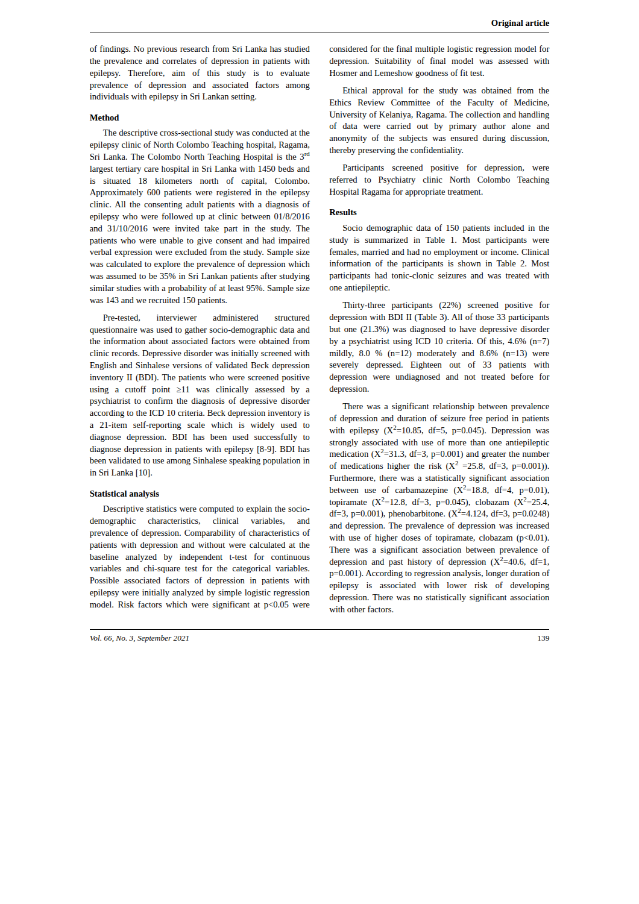Original article
of findings. No previous research from Sri Lanka has studied the prevalence and correlates of depression in patients with epilepsy. Therefore, aim of this study is to evaluate prevalence of depression and associated factors among individuals with epilepsy in Sri Lankan setting.
Method
The descriptive cross-sectional study was conducted at the epilepsy clinic of North Colombo Teaching hospital, Ragama, Sri Lanka. The Colombo North Teaching Hospital is the 3rd largest tertiary care hospital in Sri Lanka with 1450 beds and is situated 18 kilometers north of capital, Colombo. Approximately 600 patients were registered in the epilepsy clinic. All the consenting adult patients with a diagnosis of epilepsy who were followed up at clinic between 01/8/2016 and 31/10/2016 were invited take part in the study. The patients who were unable to give consent and had impaired verbal expression were excluded from the study. Sample size was calculated to explore the prevalence of depression which was assumed to be 35% in Sri Lankan patients after studying similar studies with a probability of at least 95%. Sample size was 143 and we recruited 150 patients.
Pre-tested, interviewer administered structured questionnaire was used to gather socio-demographic data and the information about associated factors were obtained from clinic records. Depressive disorder was initially screened with English and Sinhalese versions of validated Beck depression inventory II (BDI). The patients who were screened positive using a cutoff point ≥11 was clinically assessed by a psychiatrist to confirm the diagnosis of depressive disorder according to the ICD 10 criteria. Beck depression inventory is a 21-item self-reporting scale which is widely used to diagnose depression. BDI has been used successfully to diagnose depression in patients with epilepsy [8-9]. BDI has been validated to use among Sinhalese speaking population in in Sri Lanka [10].
Statistical analysis
Descriptive statistics were computed to explain the socio-demographic characteristics, clinical variables, and prevalence of depression. Comparability of characteristics of patients with depression and without were calculated at the baseline analyzed by independent t-test for continuous variables and chi-square test for the categorical variables. Possible associated factors of depression in patients with epilepsy were initially analyzed by simple logistic regression model. Risk factors which were significant at p<0.05 were considered for the final multiple logistic regression model for depression. Suitability of final model was assessed with Hosmer and Lemeshow goodness of fit test.
Ethical approval for the study was obtained from the Ethics Review Committee of the Faculty of Medicine, University of Kelaniya, Ragama. The collection and handling of data were carried out by primary author alone and anonymity of the subjects was ensured during discussion, thereby preserving the confidentiality.
Participants screened positive for depression, were referred to Psychiatry clinic North Colombo Teaching Hospital Ragama for appropriate treatment.
Results
Socio demographic data of 150 patients included in the study is summarized in Table 1. Most participants were females, married and had no employment or income. Clinical information of the participants is shown in Table 2. Most participants had tonic-clonic seizures and was treated with one antiepileptic.
Thirty-three participants (22%) screened positive for depression with BDI II (Table 3). All of those 33 participants but one (21.3%) was diagnosed to have depressive disorder by a psychiatrist using ICD 10 criteria. Of this, 4.6% (n=7) mildly, 8.0 % (n=12) moderately and 8.6% (n=13) were severely depressed. Eighteen out of 33 patients with depression were undiagnosed and not treated before for depression.
There was a significant relationship between prevalence of depression and duration of seizure free period in patients with epilepsy (X2=10.85, df=5, p=0.045). Depression was strongly associated with use of more than one antiepileptic medication (X2=31.3, df=3, p=0.001) and greater the number of medications higher the risk (X2 =25.8, df=3, p=0.001)). Furthermore, there was a statistically significant association between use of carbamazepine (X2=18.8, df=4, p=0.01), topiramate (X2=12.8, df=3, p=0.045), clobazam (X2=25.4, df=3, p=0.001), phenobarbitone. (X2=4.124, df=3, p=0.0248) and depression. The prevalence of depression was increased with use of higher doses of topiramate, clobazam (p<0.01). There was a significant association between prevalence of depression and past history of depression (X2=40.6, df=1, p=0.001). According to regression analysis, longer duration of epilepsy is associated with lower risk of developing depression. There was no statistically significant association with other factors.
Vol. 66, No. 3, September 2021 139